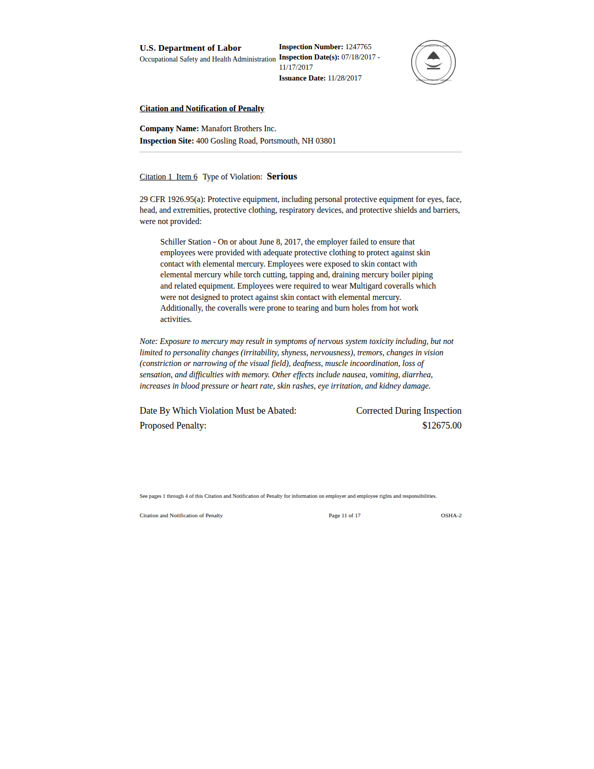U.S. Department of Labor
Occupational Safety and Health Administration
Inspection Number: 1247765
Inspection Date(s): 07/18/2017 - 11/17/2017
Issuance Date: 11/28/2017
DEPARTMENT OF LABOR UNITED STATES OF AMERICA
Citation and Notification of Penalty
Company Name: Manafort Brothers Inc.
Inspection Site: 400 Gosling Road, Portsmouth, NH 03801
Citation 1 Item 6 Type of Violation: Serious
29 CFR 1926.95(a): Protective equipment, including personal protective equipment for eyes, face, head, and extremities, protective clothing, respiratory devices, and protective shields and barriers, were not provided:
Schiller Station - On or about June 8, 2017, the employer failed to ensure that employees were provided with adequate protective clothing to protect against skin contact with elemental mercury. Employees were exposed to skin contact with elemental mercury while torch cutting, tapping and, draining mercury boiler piping and related equipment. Employees were required to wear Multigard coveralls which were not designed to protect against skin contact with elemental mercury. Additionally, the coveralls were prone to tearing and burn holes from hot work activities.
Note: Exposure to mercury may result in symptoms of nervous system toxicity including, but not limited to personality changes (irritability, shyness, nervousness), tremors, changes in vision (constriction or narrowing of the visual field), deafness, muscle incoordination, loss of sensation, and difficulties with memory. Other effects include nausea, vomiting, diarrhea, increases in blood pressure or heart rate, skin rashes, eye irritation, and kidney damage.
Date By Which Violation Must be Abated:
Proposed Penalty:
Corrected During Inspection
$12675.00
See pages 1 through 4 of this Citation and Notification of Penalty for information on employer and employee rights and responsibilities.
Citation and Notification of Penalty
Page 11 of 17
OSHA-2